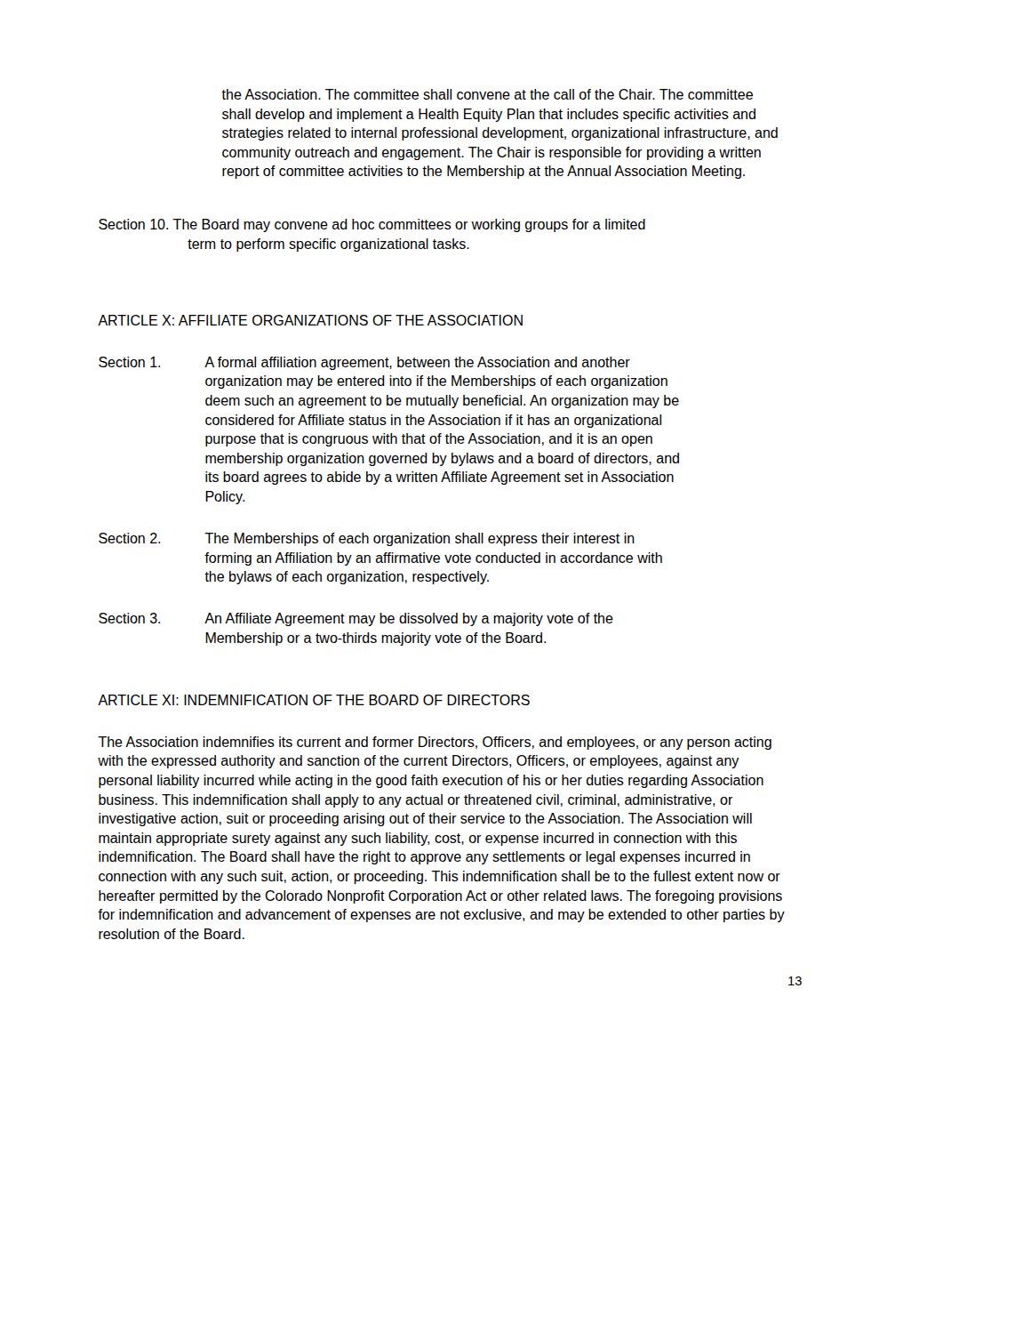the Association. The committee shall convene at the call of the Chair. The committee shall develop and implement a Health Equity Plan that includes specific activities and strategies related to internal professional development, organizational infrastructure, and community outreach and engagement. The Chair is responsible for providing a written report of committee activities to the Membership at the Annual Association Meeting.
Section 10. The Board may convene ad hoc committees or working groups for a limited
term to perform specific organizational tasks.
ARTICLE X: AFFILIATE ORGANIZATIONS OF THE ASSOCIATION
Section 1. A formal affiliation agreement, between the Association and another organization may be entered into if the Memberships of each organization deem such an agreement to be mutually beneficial. An organization may be considered for Affiliate status in the Association if it has an organizational purpose that is congruous with that of the Association, and it is an open membership organization governed by bylaws and a board of directors, and its board agrees to abide by a written Affiliate Agreement set in Association Policy.
Section 2. The Memberships of each organization shall express their interest in forming an Affiliation by an affirmative vote conducted in accordance with the bylaws of each organization, respectively.
Section 3. An Affiliate Agreement may be dissolved by a majority vote of the Membership or a two-thirds majority vote of the Board.
ARTICLE XI: INDEMNIFICATION OF THE BOARD OF DIRECTORS
The Association indemnifies its current and former Directors, Officers, and employees, or any person acting with the expressed authority and sanction of the current Directors, Officers, or employees, against any personal liability incurred while acting in the good faith execution of his or her duties regarding Association business. This indemnification shall apply to any actual or threatened civil, criminal, administrative, or investigative action, suit or proceeding arising out of their service to the Association. The Association will maintain appropriate surety against any such liability, cost, or expense incurred in connection with this indemnification. The Board shall have the right to approve any settlements or legal expenses incurred in connection with any such suit, action, or proceeding. This indemnification shall be to the fullest extent now or hereafter permitted by the Colorado Nonprofit Corporation Act or other related laws. The foregoing provisions for indemnification and advancement of expenses are not exclusive, and may be extended to other parties by resolution of the Board.
13